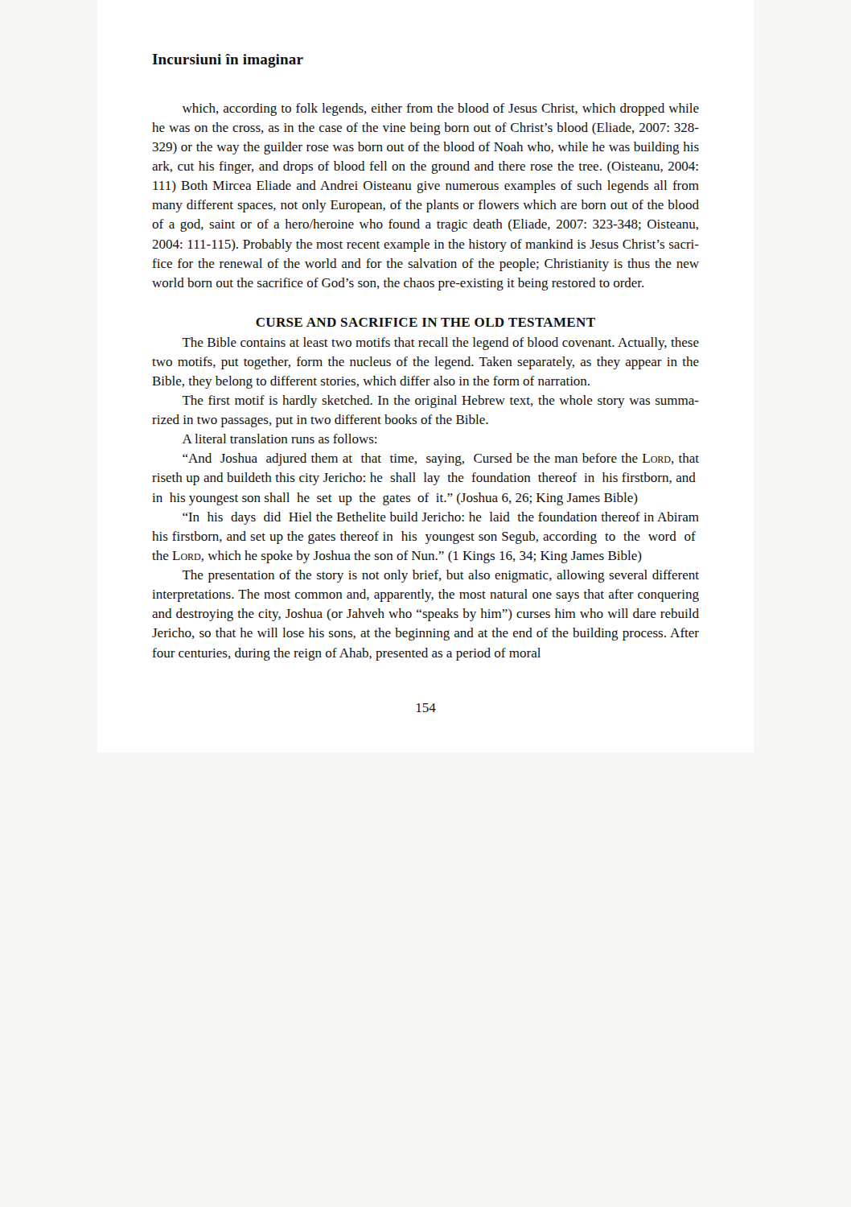Incursiuni în imaginar
which, according to folk legends, either from the blood of Jesus Christ, which dropped while he was on the cross, as in the case of the vine being born out of Christ’s blood (Eliade, 2007: 328-329) or the way the guilder rose was born out of the blood of Noah who, while he was building his ark, cut his finger, and drops of blood fell on the ground and there rose the tree. (Oisteanu, 2004: 111) Both Mircea Eliade and Andrei Oisteanu give numerous examples of such legends all from many different spaces, not only European, of the plants or flowers which are born out of the blood of a god, saint or of a hero/heroine who found a tragic death (Eliade, 2007: 323-348; Oisteanu, 2004: 111-115). Probably the most recent example in the history of mankind is Jesus Christ’s sacrifice for the renewal of the world and for the salvation of the people; Christianity is thus the new world born out the sacrifice of God’s son, the chaos pre-existing it being restored to order.
Curse and Sacrifice in the Old Testament
The Bible contains at least two motifs that recall the legend of blood covenant. Actually, these two motifs, put together, form the nucleus of the legend. Taken separately, as they appear in the Bible, they belong to different stories, which differ also in the form of narration.
The first motif is hardly sketched. In the original Hebrew text, the whole story was summarized in two passages, put in two different books of the Bible.
A literal translation runs as follows:
“And Joshua adjured them at that time, saying, Cursed be the man before the Lord, that riseth up and buildeth this city Jericho: he shall lay the foundation thereof in his firstborn, and in his youngest son shall he set up the gates of it.” (Joshua 6, 26; King James Bible)
“In his days did Hiel the Bethelite build Jericho: he laid the foundation thereof in Abiram his firstborn, and set up the gates thereof in his youngest son Segub, according to the word of the Lord, which he spoke by Joshua the son of Nun.” (1 Kings 16, 34; King James Bible)
The presentation of the story is not only brief, but also enigmatic, allowing several different interpretations. The most common and, apparently, the most natural one says that after conquering and destroying the city, Joshua (or Jahveh who “speaks by him”) curses him who will dare rebuild Jericho, so that he will lose his sons, at the beginning and at the end of the building process. After four centuries, during the reign of Ahab, presented as a period of moral
154